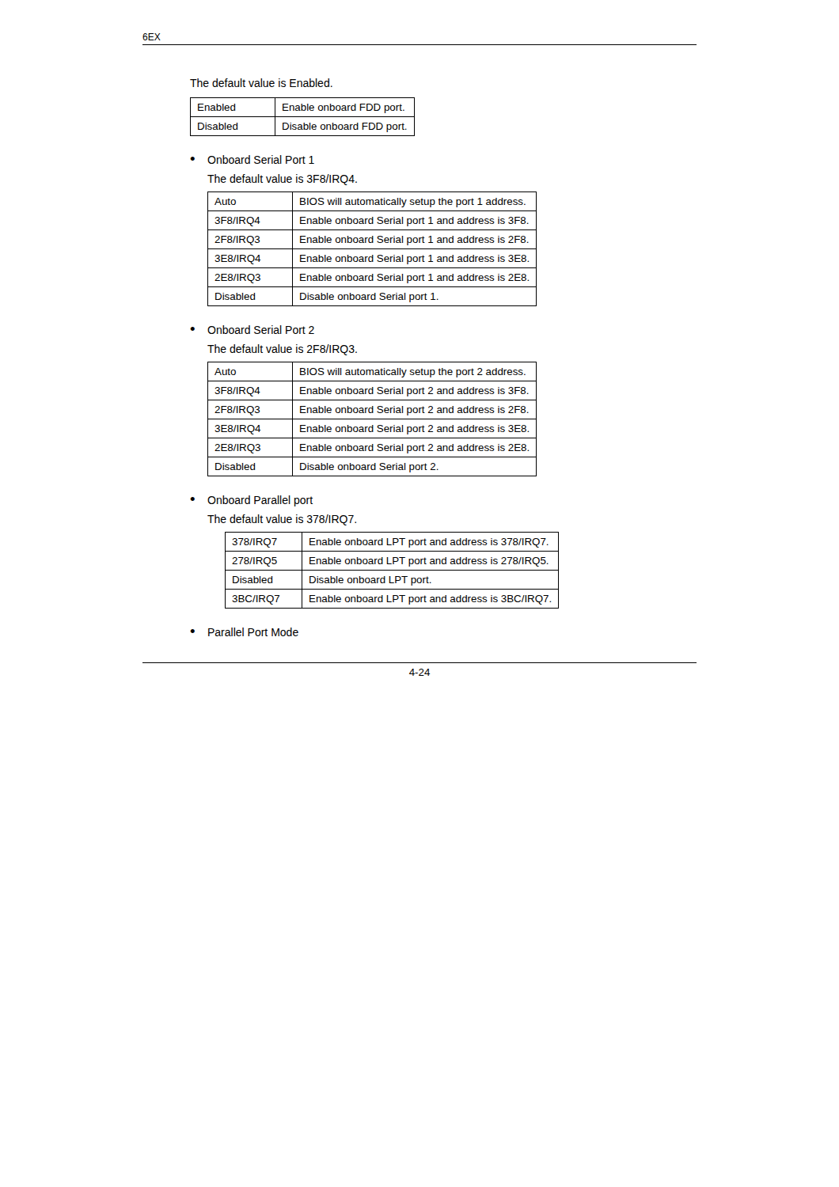6EX
The default value is Enabled.
| Enabled | Enable onboard FDD port. |
| Disabled | Disable onboard FDD port. |
Onboard Serial Port 1
The default value is 3F8/IRQ4.
| Auto | BIOS will automatically setup the port 1 address. |
| 3F8/IRQ4 | Enable onboard Serial port 1 and address is 3F8. |
| 2F8/IRQ3 | Enable onboard Serial port 1 and address is 2F8. |
| 3E8/IRQ4 | Enable onboard Serial port 1 and address is 3E8. |
| 2E8/IRQ3 | Enable onboard Serial port 1 and address is 2E8. |
| Disabled | Disable onboard Serial port 1. |
Onboard Serial Port 2
The default value is 2F8/IRQ3.
| Auto | BIOS will automatically setup the port 2 address. |
| 3F8/IRQ4 | Enable onboard Serial port 2 and address is 3F8. |
| 2F8/IRQ3 | Enable onboard Serial port 2 and address is 2F8. |
| 3E8/IRQ4 | Enable onboard Serial port 2 and address is 3E8. |
| 2E8/IRQ3 | Enable onboard Serial port 2 and address is 2E8. |
| Disabled | Disable onboard Serial port 2. |
Onboard Parallel port
The default value is 378/IRQ7.
| 378/IRQ7 | Enable onboard LPT port and address is 378/IRQ7. |
| 278/IRQ5 | Enable onboard LPT port and address is 278/IRQ5. |
| Disabled | Disable onboard LPT port. |
| 3BC/IRQ7 | Enable onboard LPT port and address is 3BC/IRQ7. |
Parallel Port Mode
4-24